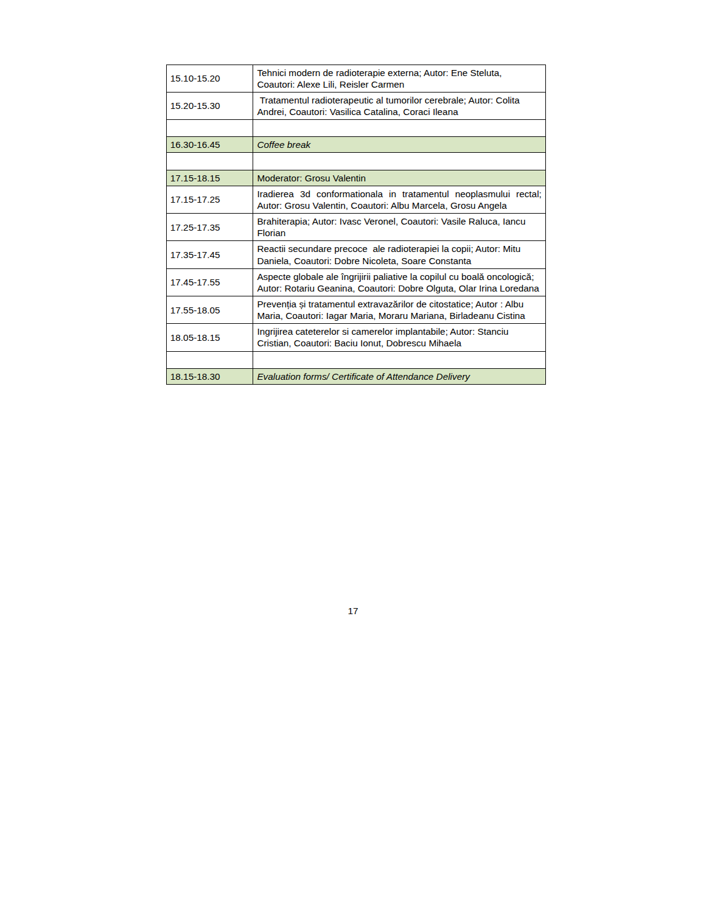| 15.10-15.20 | Tehnici modern de radioterapie externa; Autor: Ene Steluta, Coautori: Alexe Lili, Reisler Carmen |
| 15.20-15.30 | Tratamentul radioterapeutic al tumorilor cerebrale; Autor: Colita Andrei, Coautori: Vasilica Catalina, Coraci Ileana |
| 16.30-16.45 | Coffee break |
| 17.15-18.15 | Moderator: Grosu Valentin |
| 17.15-17.25 | Iradierea 3d conformationala in tratamentul neoplasmului rectal; Autor: Grosu Valentin, Coautori: Albu Marcela, Grosu Angela |
| 17.25-17.35 | Brahiterapia; Autor: Ivasc Veronel, Coautori: Vasile Raluca, Iancu Florian |
| 17.35-17.45 | Reactii secundare precoce ale radioterapiei la copii; Autor: Mitu Daniela, Coautori: Dobre Nicoleta, Soare Constanta |
| 17.45-17.55 | Aspecte globale ale îngrijirii paliative la copilul cu boală oncologică; Autor: Rotariu Geanina, Coautori: Dobre Olguta, Olar Irina Loredana |
| 17.55-18.05 | Prevenția și tratamentul extravazărilor de citostatice; Autor : Albu Maria, Coautori: Iagar Maria, Moraru Mariana, Birladeanu Cistina |
| 18.05-18.15 | Ingrijirea cateterelor si camerelor implantabile; Autor: Stanciu Cristian, Coautori: Baciu Ionut, Dobrescu Mihaela |
| 18.15-18.30 | Evaluation forms/ Certificate of Attendance Delivery |
17